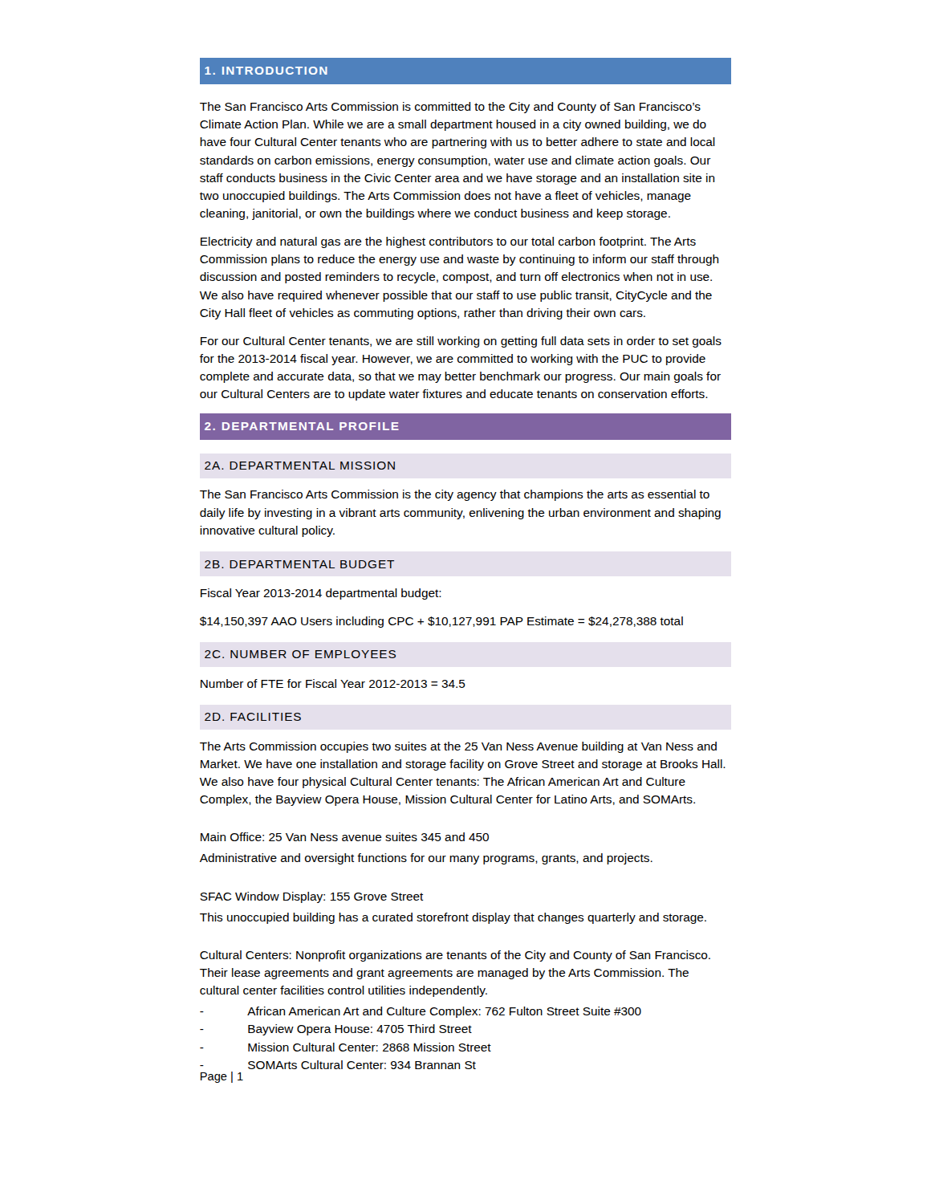1. Introduction
The San Francisco Arts Commission is committed to the City and County of San Francisco’s Climate Action Plan. While we are a small department housed in a city owned building, we do have four Cultural Center tenants who are partnering with us to better adhere to state and local standards on carbon emissions, energy consumption, water use and climate action goals. Our staff conducts business in the Civic Center area and we have storage and an installation site in two unoccupied buildings. The Arts Commission does not have a fleet of vehicles, manage cleaning, janitorial, or own the buildings where we conduct business and keep storage.
Electricity and natural gas are the highest contributors to our total carbon footprint. The Arts Commission plans to reduce the energy use and waste by continuing to inform our staff through discussion and posted reminders to recycle, compost, and turn off electronics when not in use. We also have required whenever possible that our staff to use public transit, CityCycle and the City Hall fleet of vehicles as commuting options, rather than driving their own cars.
For our Cultural Center tenants, we are still working on getting full data sets in order to set goals for the 2013-2014 fiscal year. However, we are committed to working with the PUC to provide complete and accurate data, so that we may better benchmark our progress. Our main goals for our Cultural Centers are to update water fixtures and educate tenants on conservation efforts.
2. Departmental Profile
2a. Departmental Mission
The San Francisco Arts Commission is the city agency that champions the arts as essential to daily life by investing in a vibrant arts community, enlivening the urban environment and shaping innovative cultural policy.
2b. Departmental Budget
Fiscal Year 2013-2014 departmental budget:
$14,150,397 AAO Users including CPC + $10,127,991 PAP Estimate = $24,278,388 total
2c. Number of Employees
Number of FTE for Fiscal Year 2012-2013 = 34.5
2d. Facilities
The Arts Commission occupies two suites at the 25 Van Ness Avenue building at Van Ness and Market. We have one installation and storage facility on Grove Street and storage at Brooks Hall. We also have four physical Cultural Center tenants: The African American Art and Culture Complex, the Bayview Opera House, Mission Cultural Center for Latino Arts, and SOMArts.
Main Office: 25 Van Ness avenue suites 345 and 450
Administrative and oversight functions for our many programs, grants, and projects.
SFAC Window Display: 155 Grove Street
This unoccupied building has a curated storefront display that changes quarterly and storage.
Cultural Centers: Nonprofit organizations are tenants of the City and County of San Francisco. Their lease agreements and grant agreements are managed by the Arts Commission. The cultural center facilities control utilities independently.
-African American Art and Culture Complex: 762 Fulton Street Suite #300
-Bayview Opera House: 4705 Third Street
-Mission Cultural Center: 2868 Mission Street
-SOMArts Cultural Center: 934 Brannan St
Page | 1